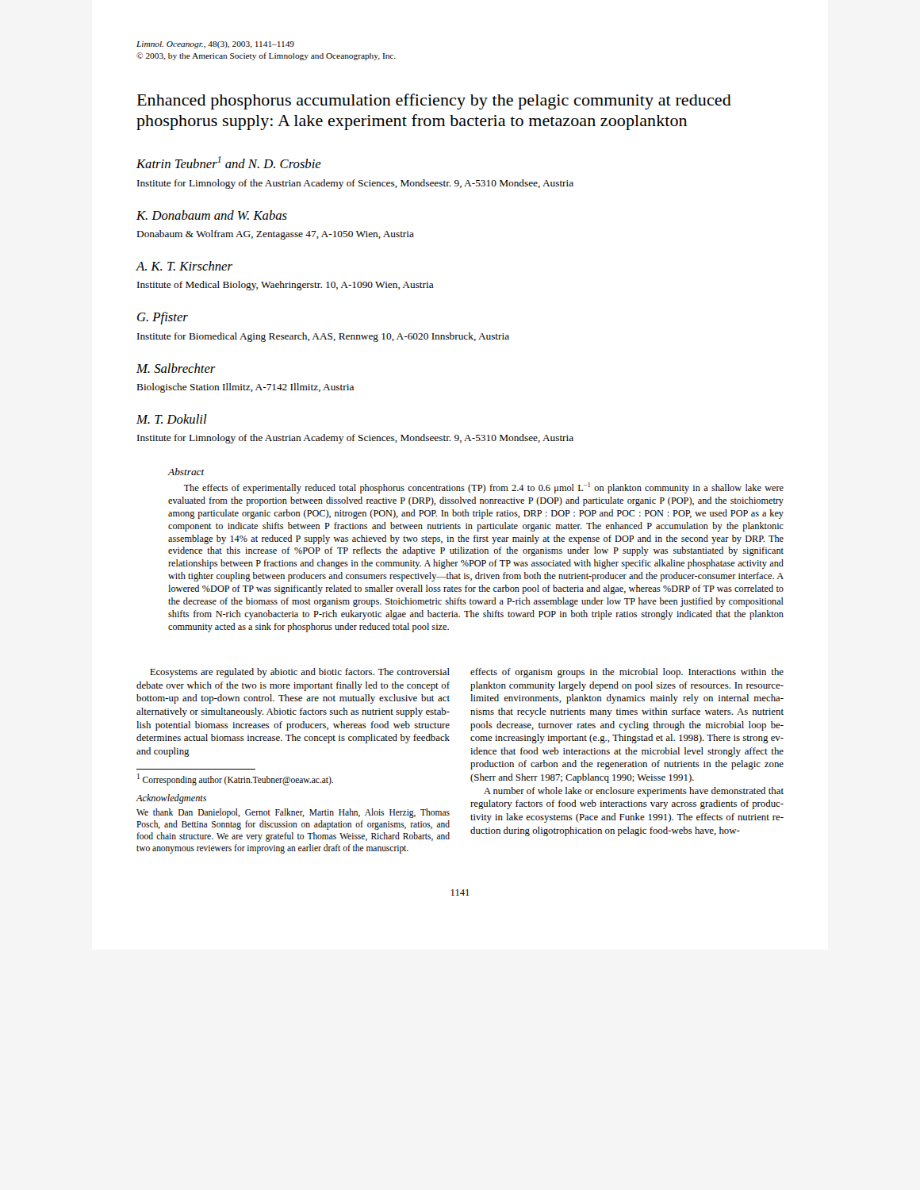Limnol. Oceanogr., 48(3), 2003, 1141–1149
© 2003, by the American Society of Limnology and Oceanography, Inc.
Enhanced phosphorus accumulation efficiency by the pelagic community at reduced phosphorus supply: A lake experiment from bacteria to metazoan zooplankton
Katrin Teubner1 and N. D. Crosbie
Institute for Limnology of the Austrian Academy of Sciences, Mondseestr. 9, A-5310 Mondsee, Austria
K. Donabaum and W. Kabas
Donabaum & Wolfram AG, Zentagasse 47, A-1050 Wien, Austria
A. K. T. Kirschner
Institute of Medical Biology, Waehringerstr. 10, A-1090 Wien, Austria
G. Pfister
Institute for Biomedical Aging Research, AAS, Rennweg 10, A-6020 Innsbruck, Austria
M. Salbrechter
Biologische Station Illmitz, A-7142 Illmitz, Austria
M. T. Dokulil
Institute for Limnology of the Austrian Academy of Sciences, Mondseestr. 9, A-5310 Mondsee, Austria
Abstract
The effects of experimentally reduced total phosphorus concentrations (TP) from 2.4 to 0.6 μmol L−1 on plankton community in a shallow lake were evaluated from the proportion between dissolved reactive P (DRP), dissolved nonreactive P (DOP) and particulate organic P (POP), and the stoichiometry among particulate organic carbon (POC), nitrogen (PON), and POP. In both triple ratios, DRP : DOP : POP and POC : PON : POP, we used POP as a key component to indicate shifts between P fractions and between nutrients in particulate organic matter. The enhanced P accumulation by the planktonic assemblage by 14% at reduced P supply was achieved by two steps, in the first year mainly at the expense of DOP and in the second year by DRP. The evidence that this increase of %POP of TP reflects the adaptive P utilization of the organisms under low P supply was substantiated by significant relationships between P fractions and changes in the community. A higher %POP of TP was associated with higher specific alkaline phosphatase activity and with tighter coupling between producers and consumers respectively—that is, driven from both the nutrient-producer and the producer-consumer interface. A lowered %DOP of TP was significantly related to smaller overall loss rates for the carbon pool of bacteria and algae, whereas %DRP of TP was correlated to the decrease of the biomass of most organism groups. Stoichiometric shifts toward a P-rich assemblage under low TP have been justified by compositional shifts from N-rich cyanobacteria to P-rich eukaryotic algae and bacteria. The shifts toward POP in both triple ratios strongly indicated that the plankton community acted as a sink for phosphorus under reduced total pool size.
Ecosystems are regulated by abiotic and biotic factors. The controversial debate over which of the two is more important finally led to the concept of bottom-up and top-down control. These are not mutually exclusive but act alternatively or simultaneously. Abiotic factors such as nutrient supply establish potential biomass increases of producers, whereas food web structure determines actual biomass increase. The concept is complicated by feedback and coupling
1 Corresponding author (Katrin.Teubner@oeaw.ac.at).
Acknowledgments
We thank Dan Danielopol, Gernot Falkner, Martin Hahn, Alois Herzig, Thomas Posch, and Bettina Sonntag for discussion on adaptation of organisms, ratios, and food chain structure. We are very grateful to Thomas Weisse, Richard Robarts, and two anonymous reviewers for improving an earlier draft of the manuscript.
effects of organism groups in the microbial loop. Interactions within the plankton community largely depend on pool sizes of resources. In resource-limited environments, plankton dynamics mainly rely on internal mechanisms that recycle nutrients many times within surface waters. As nutrient pools decrease, turnover rates and cycling through the microbial loop become increasingly important (e.g., Thingstad et al. 1998). There is strong evidence that food web interactions at the microbial level strongly affect the production of carbon and the regeneration of nutrients in the pelagic zone (Sherr and Sherr 1987; Capblancq 1990; Weisse 1991).
A number of whole lake or enclosure experiments have demonstrated that regulatory factors of food web interactions vary across gradients of productivity in lake ecosystems (Pace and Funke 1991). The effects of nutrient reduction during oligotrophication on pelagic food-webs have, how-
1141